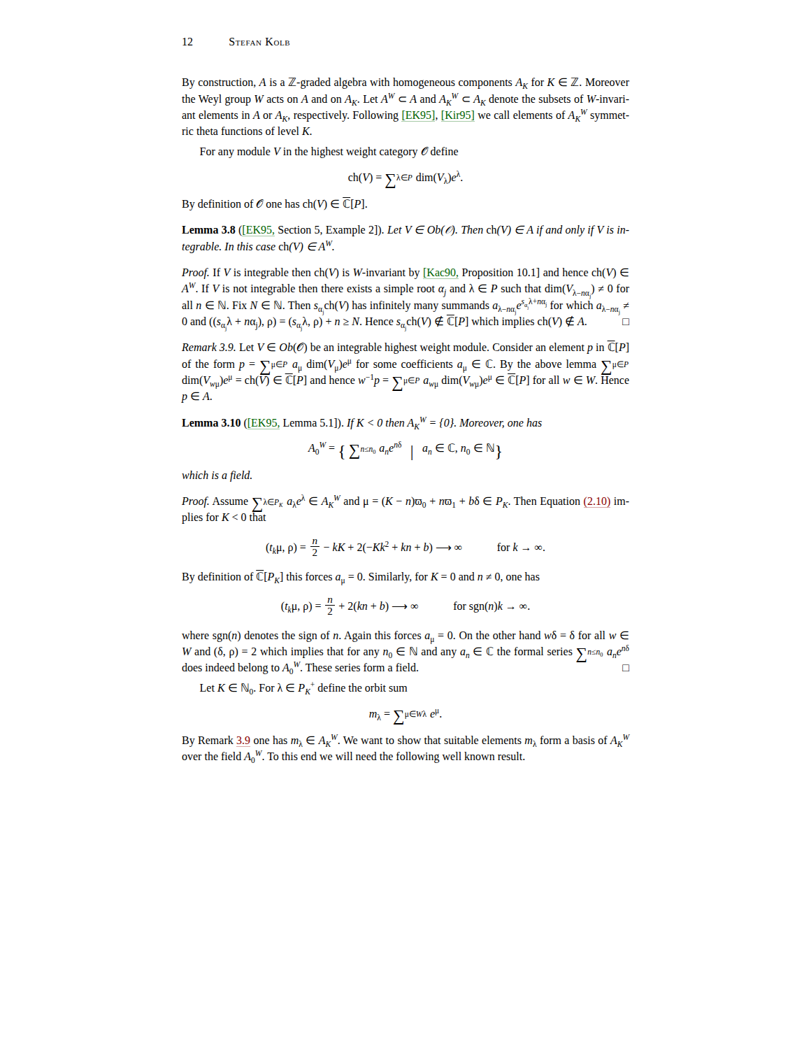12 Stefan Kolb
By construction, A is a ℤ-graded algebra with homogeneous components AK for K ∈ ℤ. Moreover the Weyl group W acts on A and on AK. Let AW ⊂ A and AKW ⊂ AK denote the subsets of W-invariant elements in A or AK, respectively. Following [EK95], [Kir95] we call elements of AKW symmetric theta functions of level K.
For any module V in the highest weight category 𝒪 define
ch(V) = ∑λ∈P dim(Vλ)eλ.
By definition of 𝒪 one has ch(V) ∈ ℂ[P].
Lemma 3.8 ([EK95, Section 5, Example 2]). Let V ∈ Ob(𝒪). Then ch(V) ∈ A if and only if V is integrable. In this case ch(V) ∈ AW.
Proof. If V is integrable then ch(V) is W-invariant by [Kac90, Proposition 10.1] and hence ch(V) ∈ AW. If V is not integrable then there exists a simple root αj and λ ∈ P such that dim(Vλ−nαj) ≠ 0 for all n ∈ ℕ. Fix N ∈ ℕ. Then sαjch(V) has infinitely many summands aλ−nαjesαjλ+nαj for which aλ−nαj ≠ 0 and ((sαjλ + nαj), ρ) = (sαjλ, ρ) + n ≥ N. Hence sαjch(V) ∉ ℂ[P] which implies ch(V) ∉ A. □
Remark 3.9. Let V ∈ Ob(𝒪) be an integrable highest weight module. Consider an element p in ℂ[P] of the form p = ∑μ∈P aμ dim(Vμ)eμ for some coefficients aμ ∈ ℂ. By the above lemma ∑μ∈P dim(Vwμ)eμ = ch(V) ∈ ℂ[P] and hence w−1p = ∑μ∈P awμ dim(Vwμ)eμ ∈ ℂ[P] for all w ∈ W. Hence p ∈ A.
Lemma 3.10 ([EK95, Lemma 5.1]). If K < 0 then AKW = {0}. Moreover, one has
A0W = { ∑n≤n0 an enδ | an ∈ ℂ, n0 ∈ ℕ}
which is a field.
Proof. Assume ∑λ∈PK aλeλ ∈ AKW and μ = (K − n)ϖ0 + nϖ1 + bδ ∈ PK. Then Equation (2.10) implies for K < 0 that
(tkμ, ρ) = n 2 − kK + 2(−Kk2 + kn + b) ⟶ ∞ for k → ∞.
By definition of ℂ[PK] this forces aμ = 0. Similarly, for K = 0 and n ≠ 0, one has
(tkμ, ρ) = n 2 + 2(kn + b) ⟶ ∞ for sgn(n)k → ∞.
where sgn(n) denotes the sign of n. Again this forces aμ = 0. On the other hand wδ = δ for all w ∈ W and (δ, ρ) = 2 which implies that for any n0 ∈ ℕ and any an ∈ ℂ the formal series ∑n≤n0 an enδ does indeed belong to A0W. These series form a field. □
Let K ∈ ℕ0. For λ ∈ PK+ define the orbit sum
mλ = ∑μ∈Wλ eμ.
By Remark 3.9 one has mλ ∈ AKW. We want to show that suitable elements mλ form a basis of AKW over the field A0W. To this end we will need the following well known result.